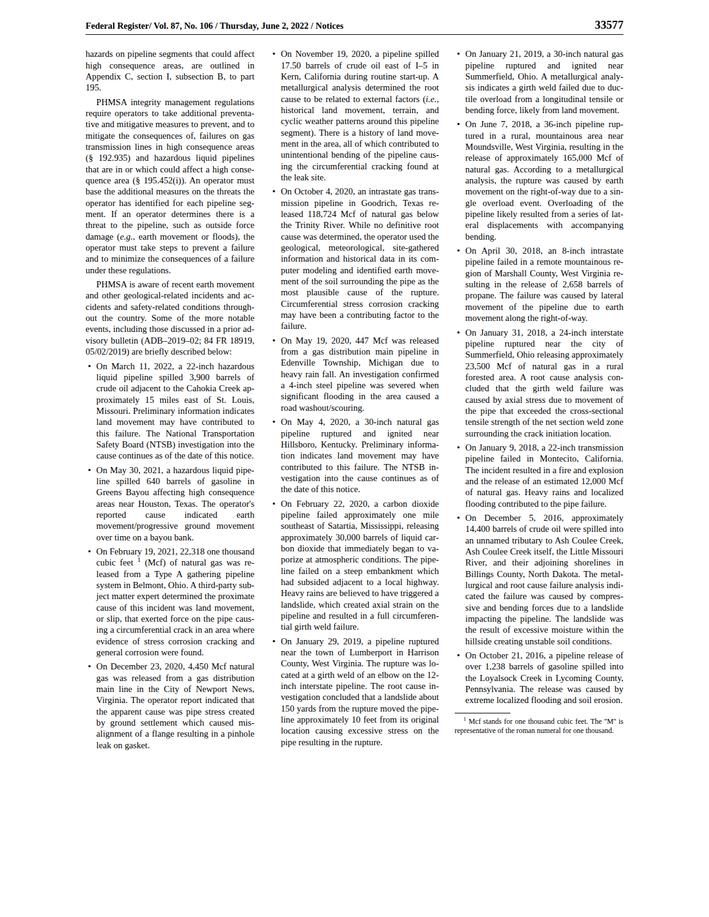Federal Register/ Vol. 87, No. 106 / Thursday, June 2, 2022 / Notices
33577
hazards on pipeline segments that could affect high consequence areas, are outlined in Appendix C, section I, subsection B, to part 195.
PHMSA integrity management regulations require operators to take additional preventative and mitigative measures to prevent, and to mitigate the consequences of, failures on gas transmission lines in high consequence areas (§ 192.935) and hazardous liquid pipelines that are in or which could affect a high consequence area (§ 195.452(i)). An operator must base the additional measures on the threats the operator has identified for each pipeline segment. If an operator determines there is a threat to the pipeline, such as outside force damage (e.g., earth movement or floods), the operator must take steps to prevent a failure and to minimize the consequences of a failure under these regulations.
PHMSA is aware of recent earth movement and other geological-related incidents and accidents and safety-related conditions throughout the country. Some of the more notable events, including those discussed in a prior advisory bulletin (ADB–2019–02; 84 FR 18919, 05/02/2019) are briefly described below:
On March 11, 2022, a 22-inch hazardous liquid pipeline spilled 3,900 barrels of crude oil adjacent to the Cahokia Creek approximately 15 miles east of St. Louis, Missouri. Preliminary information indicates land movement may have contributed to this failure. The National Transportation Safety Board (NTSB) investigation into the cause continues as of the date of this notice.
On May 30, 2021, a hazardous liquid pipeline spilled 640 barrels of gasoline in Greens Bayou affecting high consequence areas near Houston, Texas. The operator's reported cause indicated earth movement/progressive ground movement over time on a bayou bank.
On February 19, 2021, 22,318 one thousand cubic feet 1 (Mcf) of natural gas was released from a Type A gathering pipeline system in Belmont, Ohio. A third-party subject matter expert determined the proximate cause of this incident was land movement, or slip, that exerted force on the pipe causing a circumferential crack in an area where evidence of stress corrosion cracking and general corrosion were found.
On December 23, 2020, 4,450 Mcf natural gas was released from a gas distribution main line in the City of Newport News, Virginia. The operator report indicated that the apparent cause was pipe stress created by ground settlement which caused misalignment of a flange resulting in a pinhole leak on gasket.
On November 19, 2020, a pipeline spilled 17.50 barrels of crude oil east of I–5 in Kern, California during routine start-up. A metallurgical analysis determined the root cause to be related to external factors (i.e., historical land movement, terrain, and cyclic weather patterns around this pipeline segment). There is a history of land movement in the area, all of which contributed to unintentional bending of the pipeline causing the circumferential cracking found at the leak site.
On October 4, 2020, an intrastate gas transmission pipeline in Goodrich, Texas released 118,724 Mcf of natural gas below the Trinity River. While no definitive root cause was determined, the operator used the geological, meteorological, site-gathered information and historical data in its computer modeling and identified earth movement of the soil surrounding the pipe as the most plausible cause of the rupture. Circumferential stress corrosion cracking may have been a contributing factor to the failure.
On May 19, 2020, 447 Mcf was released from a gas distribution main pipeline in Edenville Township, Michigan due to heavy rain fall. An investigation confirmed a 4-inch steel pipeline was severed when significant flooding in the area caused a road washout/scouring.
On May 4, 2020, a 30-inch natural gas pipeline ruptured and ignited near Hillsboro, Kentucky. Preliminary information indicates land movement may have contributed to this failure. The NTSB investigation into the cause continues as of the date of this notice.
On February 22, 2020, a carbon dioxide pipeline failed approximately one mile southeast of Satartia, Mississippi, releasing approximately 30,000 barrels of liquid carbon dioxide that immediately began to vaporize at atmospheric conditions. The pipeline failed on a steep embankment which had subsided adjacent to a local highway. Heavy rains are believed to have triggered a landslide, which created axial strain on the pipeline and resulted in a full circumferential girth weld failure.
On January 29, 2019, a pipeline ruptured near the town of Lumberport in Harrison County, West Virginia. The rupture was located at a girth weld of an elbow on the 12-inch interstate pipeline. The root cause investigation concluded that a landslide about 150 yards from the rupture moved the pipeline approximately 10 feet from its original location causing excessive stress on the pipe resulting in the rupture.
On January 21, 2019, a 30-inch natural gas pipeline ruptured and ignited near Summerfield, Ohio. A metallurgical analysis indicates a girth weld failed due to ductile overload from a longitudinal tensile or bending force, likely from land movement.
On June 7, 2018, a 36-inch pipeline ruptured in a rural, mountainous area near Moundsville, West Virginia, resulting in the release of approximately 165,000 Mcf of natural gas. According to a metallurgical analysis, the rupture was caused by earth movement on the right-of-way due to a single overload event. Overloading of the pipeline likely resulted from a series of lateral displacements with accompanying bending.
On April 30, 2018, an 8-inch intrastate pipeline failed in a remote mountainous region of Marshall County, West Virginia resulting in the release of 2,658 barrels of propane. The failure was caused by lateral movement of the pipeline due to earth movement along the right-of-way.
On January 31, 2018, a 24-inch interstate pipeline ruptured near the city of Summerfield, Ohio releasing approximately 23,500 Mcf of natural gas in a rural forested area. A root cause analysis concluded that the girth weld failure was caused by axial stress due to movement of the pipe that exceeded the cross-sectional tensile strength of the net section weld zone surrounding the crack initiation location.
On January 9, 2018, a 22-inch transmission pipeline failed in Montecito, California. The incident resulted in a fire and explosion and the release of an estimated 12,000 Mcf of natural gas. Heavy rains and localized flooding contributed to the pipe failure.
On December 5, 2016, approximately 14,400 barrels of crude oil were spilled into an unnamed tributary to Ash Coulee Creek, Ash Coulee Creek itself, the Little Missouri River, and their adjoining shorelines in Billings County, North Dakota. The metallurgical and root cause failure analysis indicated the failure was caused by compressive and bending forces due to a landslide impacting the pipeline. The landslide was the result of excessive moisture within the hillside creating unstable soil conditions.
On October 21, 2016, a pipeline release of over 1,238 barrels of gasoline spilled into the Loyalsock Creek in Lycoming County, Pennsylvania. The release was caused by extreme localized flooding and soil erosion.
1 Mcf stands for one thousand cubic feet. The ''M'' is representative of the roman numeral for one thousand.